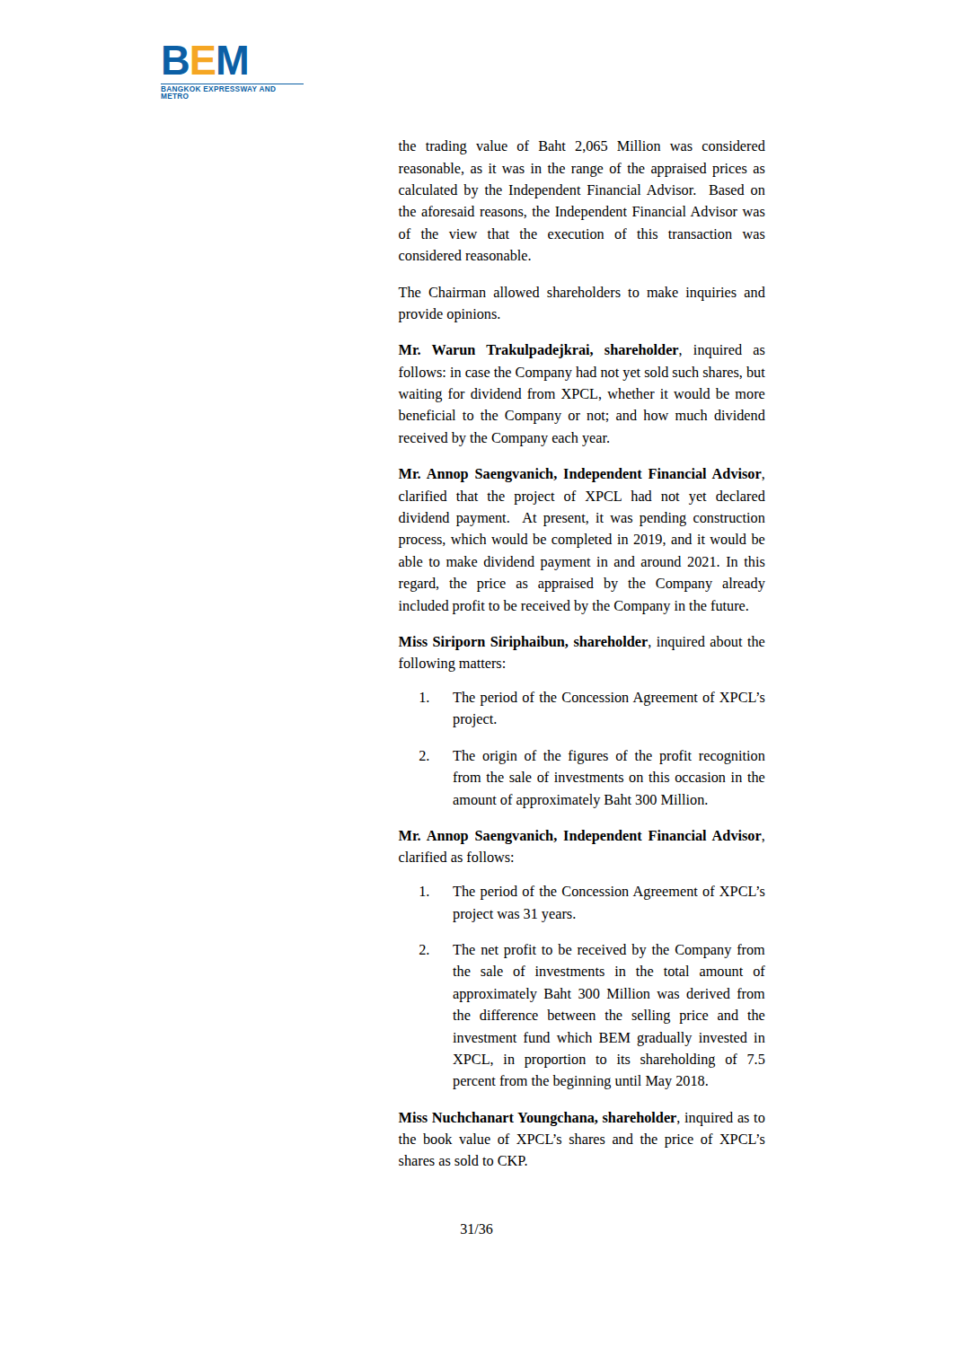BEM
BANGKOK EXPRESSWAY AND METRO
the trading value of Baht 2,065 Million was considered reasonable, as it was in the range of the appraised prices as calculated by the Independent Financial Advisor. Based on the aforesaid reasons, the Independent Financial Advisor was of the view that the execution of this transaction was considered reasonable.
The Chairman allowed shareholders to make inquiries and provide opinions.
Mr. Warun Trakulpadejkrai, shareholder, inquired as follows: in case the Company had not yet sold such shares, but waiting for dividend from XPCL, whether it would be more beneficial to the Company or not; and how much dividend received by the Company each year.
Mr. Annop Saengvanich, Independent Financial Advisor, clarified that the project of XPCL had not yet declared dividend payment. At present, it was pending construction process, which would be completed in 2019, and it would be able to make dividend payment in and around 2021. In this regard, the price as appraised by the Company already included profit to be received by the Company in the future.
Miss Siriporn Siriphaibun, shareholder, inquired about the following matters:
1. The period of the Concession Agreement of XPCL’s project.
2. The origin of the figures of the profit recognition from the sale of investments on this occasion in the amount of approximately Baht 300 Million.
Mr. Annop Saengvanich, Independent Financial Advisor, clarified as follows:
1. The period of the Concession Agreement of XPCL’s project was 31 years.
2. The net profit to be received by the Company from the sale of investments in the total amount of approximately Baht 300 Million was derived from the difference between the selling price and the investment fund which BEM gradually invested in XPCL, in proportion to its shareholding of 7.5 percent from the beginning until May 2018.
Miss Nuchchanart Youngchana, shareholder, inquired as to the book value of XPCL’s shares and the price of XPCL’s shares as sold to CKP.
31/36